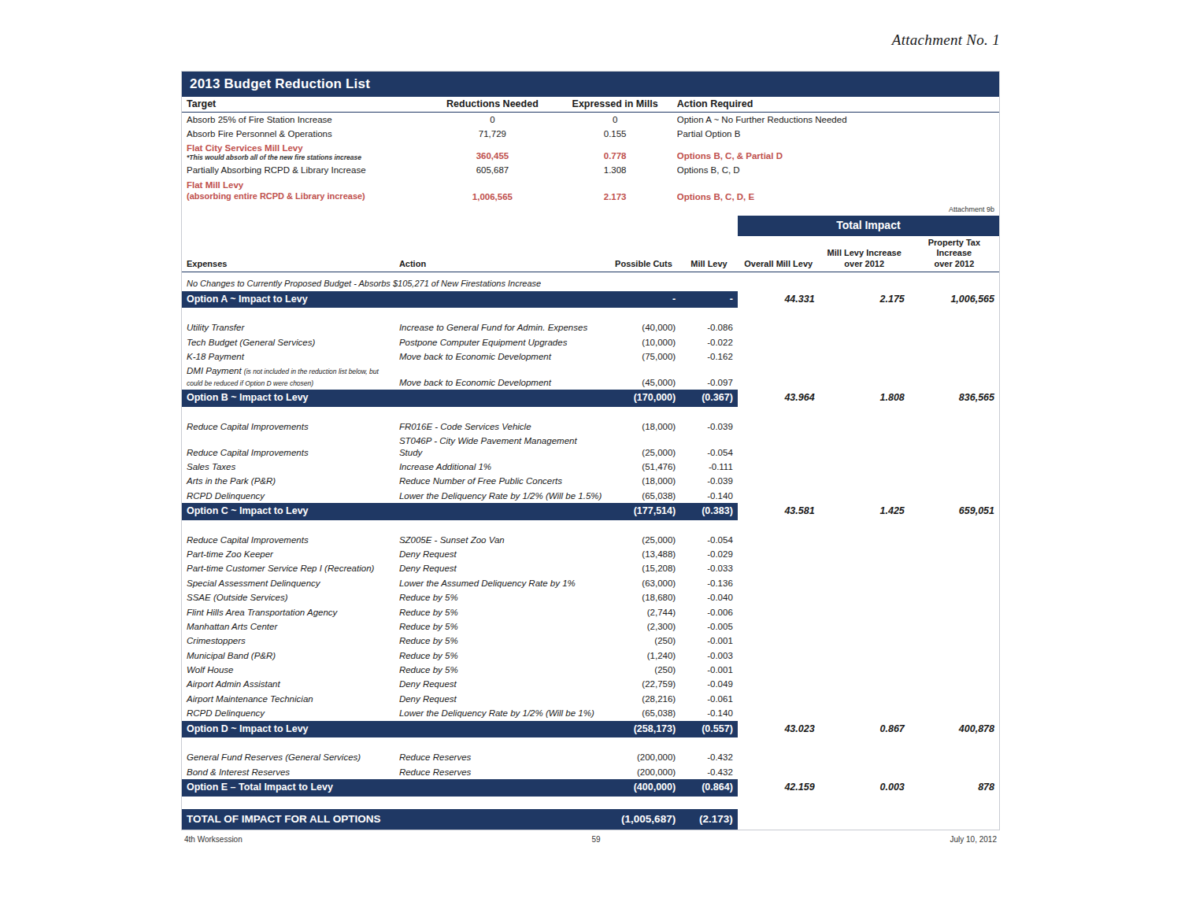Attachment No. 1
2013 Budget Reduction List
| Target | Reductions Needed | Expressed in Mills | Action Required |
| Absorb 25% of Fire Station Increase | 0 | 0 | Option A ~ No Further Reductions Needed |
| Absorb Fire Personnel & Operations | 71,729 | 0.155 | Partial Option B |
| Flat City Services Mill Levy *This would absorb all of the new fire stations increase | 360,455 | 0.778 | Options B, C, & Partial D |
| Partially Absorbing RCPD & Library Increase | 605,687 | 1.308 | Options B, C, D |
| Flat Mill Levy (absorbing entire RCPD & Library increase) | 1,006,565 | 2.173 | Options B, C, D, E |
| Attachment 9b |
| | Total Impact |
| Expenses | Action | Possible Cuts | Mill Levy | Overall Mill Levy | Mill Levy Increase over 2012 | Property Tax Increase over 2012 |
| No Changes to Currently Proposed Budget - Absorbs $105,271 of New Firestations Increase |
| Option A ~ Impact to Levy | - | - | 44.331 | 2.175 | 1,006,565 |
| Utility Transfer | Increase to General Fund for Admin. Expenses | (40,000) | -0.086 | | | |
| Tech Budget (General Services) | Postpone Computer Equipment Upgrades | (10,000) | -0.022 | | | |
| K-18 Payment | Move back to Economic Development | (75,000) | -0.162 | | | |
| DMI Payment (is not included in the reduction list below, but could be reduced if Option D were chosen) | Move back to Economic Development | (45,000) | -0.097 | | | |
| Option B ~ Impact to Levy | (170,000) | (0.367) | 43.964 | 1.808 | 836,565 |
| Reduce Capital Improvements | FR016E - Code Services Vehicle | (18,000) | -0.039 | | | |
| Reduce Capital Improvements | ST046P - City Wide Pavement Management Study | (25,000) | -0.054 | | | |
| Sales Taxes | Increase Additional 1% | (51,476) | -0.111 | | | |
| Arts in the Park (P&R) | Reduce Number of Free Public Concerts | (18,000) | -0.039 | | | |
| RCPD Delinquency | Lower the Deliquency Rate by 1/2% (Will be 1.5%) | (65,038) | -0.140 | | | |
| Option C ~ Impact to Levy | (177,514) | (0.383) | 43.581 | 1.425 | 659,051 |
| Reduce Capital Improvements | SZ005E - Sunset Zoo Van | (25,000) | -0.054 | | | |
| Part-time Zoo Keeper | Deny Request | (13,488) | -0.029 | | | |
| Part-time Customer Service Rep I (Recreation) | Deny Request | (15,208) | -0.033 | | | |
| Special Assessment Delinquency | Lower the Assumed Deliquency Rate by 1% | (63,000) | -0.136 | | | |
| SSAE (Outside Services) | Reduce by 5% | (18,680) | -0.040 | | | |
| Flint Hills Area Transportation Agency | Reduce by 5% | (2,744) | -0.006 | | | |
| Manhattan Arts Center | Reduce by 5% | (2,300) | -0.005 | | | |
| Crimestoppers | Reduce by 5% | (250) | -0.001 | | | |
| Municipal Band (P&R) | Reduce by 5% | (1,240) | -0.003 | | | |
| Wolf House | Reduce by 5% | (250) | -0.001 | | | |
| Airport Admin Assistant | Deny Request | (22,759) | -0.049 | | | |
| Airport Maintenance Technician | Deny Request | (28,216) | -0.061 | | | |
| RCPD Delinquency | Lower the Deliquency Rate by 1/2% (Will be 1%) | (65,038) | -0.140 | | | |
| Option D ~ Impact to Levy | (258,173) | (0.557) | 43.023 | 0.867 | 400,878 |
| General Fund Reserves (General Services) | Reduce Reserves | (200,000) | -0.432 | | | |
| Bond & Interest Reserves | Reduce Reserves | (200,000) | -0.432 | | | |
| Option E – Total Impact to Levy | (400,000) | (0.864) | 42.159 | 0.003 | 878 |
| TOTAL OF IMPACT FOR ALL OPTIONS | (1,005,687) | (2.173) | | | |
4th Worksession
59
July 10, 2012